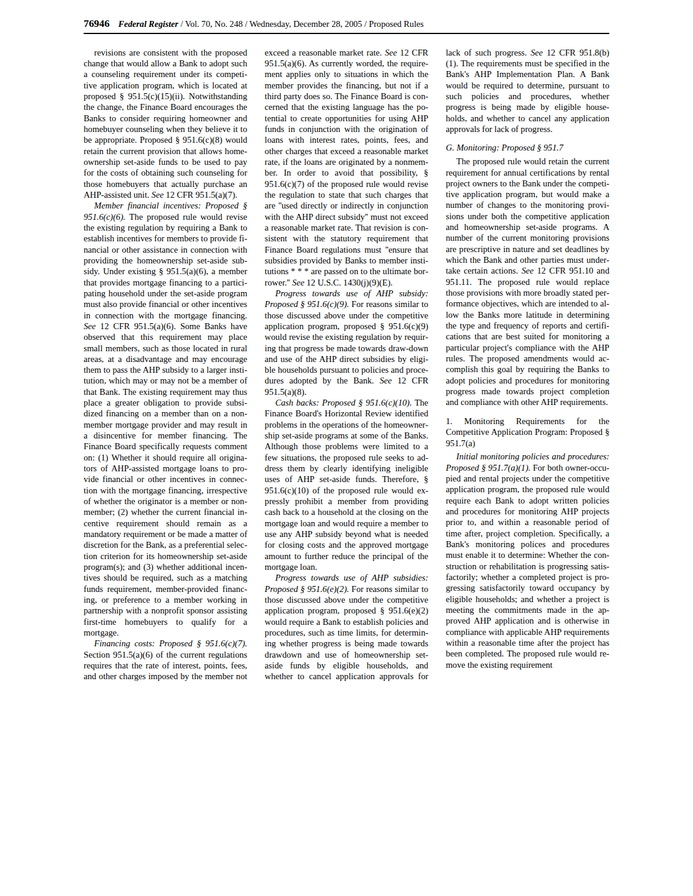76946 Federal Register / Vol. 70, No. 248 / Wednesday, December 28, 2005 / Proposed Rules
revisions are consistent with the proposed change that would allow a Bank to adopt such a counseling requirement under its competitive application program, which is located at proposed § 951.5(c)(15)(ii). Notwithstanding the change, the Finance Board encourages the Banks to consider requiring homeowner and homebuyer counseling when they believe it to be appropriate. Proposed § 951.6(c)(8) would retain the current provision that allows homeownership set-aside funds to be used to pay for the costs of obtaining such counseling for those homebuyers that actually purchase an AHP-assisted unit. See 12 CFR 951.5(a)(7).
Member financial incentives: Proposed § 951.6(c)(6). The proposed rule would revise the existing regulation by requiring a Bank to establish incentives for members to provide financial or other assistance in connection with providing the homeownership set-aside subsidy. Under existing § 951.5(a)(6), a member that provides mortgage financing to a participating household under the set-aside program must also provide financial or other incentives in connection with the mortgage financing. See 12 CFR 951.5(a)(6). Some Banks have observed that this requirement may place small members, such as those located in rural areas, at a disadvantage and may encourage them to pass the AHP subsidy to a larger institution, which may or may not be a member of that Bank. The existing requirement may thus place a greater obligation to provide subsidized financing on a member than on a nonmember mortgage provider and may result in a disincentive for member financing. The Finance Board specifically requests comment on: (1) Whether it should require all originators of AHP-assisted mortgage loans to provide financial or other incentives in connection with the mortgage financing, irrespective of whether the originator is a member or nonmember; (2) whether the current financial incentive requirement should remain as a mandatory requirement or be made a matter of discretion for the Bank, as a preferential selection criterion for its homeownership set-aside program(s); and (3) whether additional incentives should be required, such as a matching funds requirement, member-provided financing, or preference to a member working in partnership with a nonprofit sponsor assisting first-time homebuyers to qualify for a mortgage.
Financing costs: Proposed § 951.6(c)(7). Section 951.5(a)(6) of the current regulations requires that the rate of interest, points, fees, and other charges imposed by the member not exceed a reasonable market rate. See 12 CFR 951.5(a)(6). As currently worded, the requirement applies only to situations in which the member provides the financing, but not if a third party does so. The Finance Board is concerned that the existing language has the potential to create opportunities for using AHP funds in conjunction with the origination of loans with interest rates, points, fees, and other charges that exceed a reasonable market rate, if the loans are originated by a nonmember. In order to avoid that possibility, § 951.6(c)(7) of the proposed rule would revise the regulation to state that such charges that are ''used directly or indirectly in conjunction with the AHP direct subsidy'' must not exceed a reasonable market rate. That revision is consistent with the statutory requirement that Finance Board regulations must ''ensure that subsidies provided by Banks to member institutions * * * are passed on to the ultimate borrower.'' See 12 U.S.C. 1430(j)(9)(E).
Progress towards use of AHP subsidy: Proposed § 951.6(c)(9). For reasons similar to those discussed above under the competitive application program, proposed § 951.6(c)(9) would revise the existing regulation by requiring that progress be made towards draw-down and use of the AHP direct subsidies by eligible households pursuant to policies and procedures adopted by the Bank. See 12 CFR 951.5(a)(8).
Cash backs: Proposed § 951.6(c)(10). The Finance Board's Horizontal Review identified problems in the operations of the homeownership set-aside programs at some of the Banks. Although those problems were limited to a few situations, the proposed rule seeks to address them by clearly identifying ineligible uses of AHP set-aside funds. Therefore, § 951.6(c)(10) of the proposed rule would expressly prohibit a member from providing cash back to a household at the closing on the mortgage loan and would require a member to use any AHP subsidy beyond what is needed for closing costs and the approved mortgage amount to further reduce the principal of the mortgage loan.
Progress towards use of AHP subsidies: Proposed § 951.6(e)(2). For reasons similar to those discussed above under the competitive application program, proposed § 951.6(e)(2) would require a Bank to establish policies and procedures, such as time limits, for determining whether progress is being made towards drawdown and use of homeownership set-aside funds by eligible households, and whether to cancel application approvals for lack of such progress. See 12 CFR 951.8(b)(1). The requirements must be specified in the Bank's AHP Implementation Plan. A Bank would be required to determine, pursuant to such policies and procedures, whether progress is being made by eligible households, and whether to cancel any application approvals for lack of progress.
G. Monitoring: Proposed § 951.7
The proposed rule would retain the current requirement for annual certifications by rental project owners to the Bank under the competitive application program, but would make a number of changes to the monitoring provisions under both the competitive application and homeownership set-aside programs. A number of the current monitoring provisions are prescriptive in nature and set deadlines by which the Bank and other parties must undertake certain actions. See 12 CFR 951.10 and 951.11. The proposed rule would replace those provisions with more broadly stated performance objectives, which are intended to allow the Banks more latitude in determining the type and frequency of reports and certifications that are best suited for monitoring a particular project's compliance with the AHP rules. The proposed amendments would accomplish this goal by requiring the Banks to adopt policies and procedures for monitoring progress made towards project completion and compliance with other AHP requirements.
1. Monitoring Requirements for the Competitive Application Program: Proposed § 951.7(a)
Initial monitoring policies and procedures: Proposed § 951.7(a)(1). For both owner-occupied and rental projects under the competitive application program, the proposed rule would require each Bank to adopt written policies and procedures for monitoring AHP projects prior to, and within a reasonable period of time after, project completion. Specifically, a Bank's monitoring polices and procedures must enable it to determine: Whether the construction or rehabilitation is progressing satisfactorily; whether a completed project is progressing satisfactorily toward occupancy by eligible households; and whether a project is meeting the commitments made in the approved AHP application and is otherwise in compliance with applicable AHP requirements within a reasonable time after the project has been completed. The proposed rule would remove the existing requirement